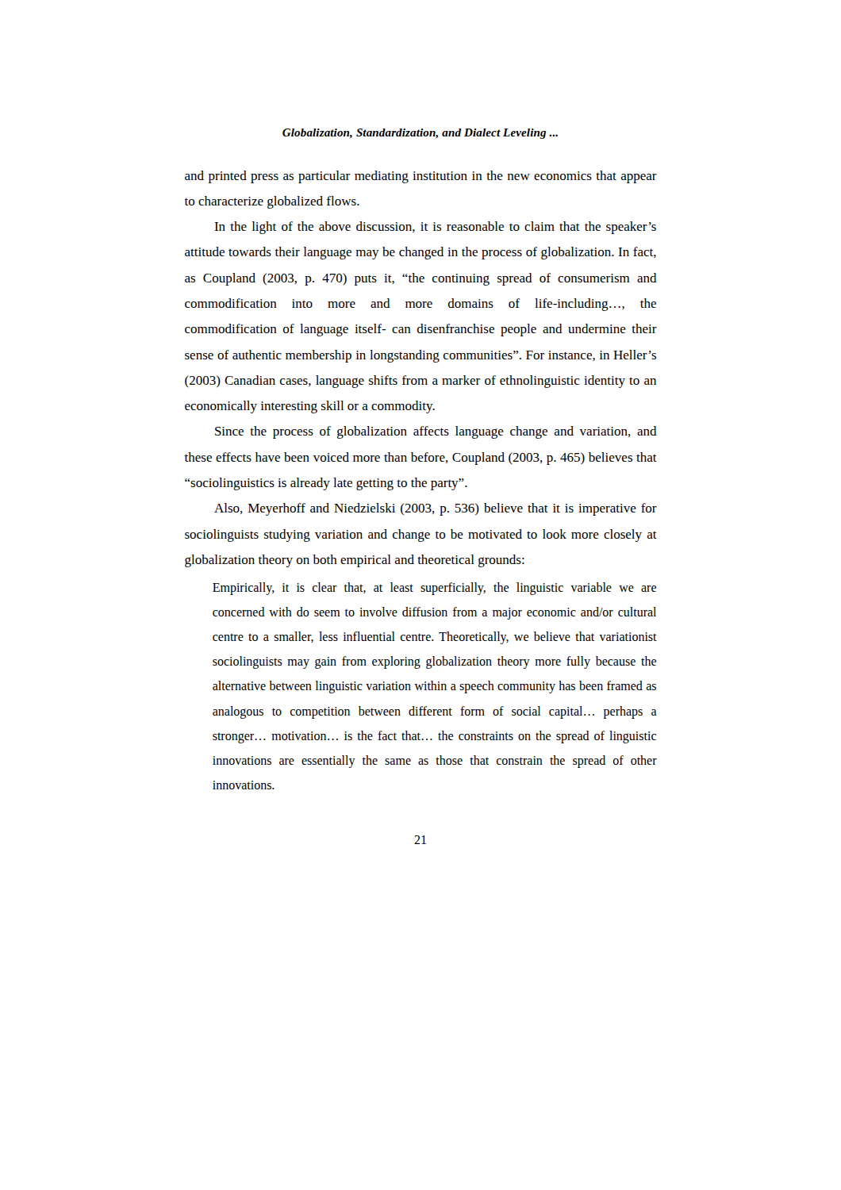Globalization, Standardization, and Dialect Leveling ...
and printed press as particular mediating institution in the new economics that appear to characterize globalized flows.
In the light of the above discussion, it is reasonable to claim that the speaker’s attitude towards their language may be changed in the process of globalization. In fact, as Coupland (2003, p. 470) puts it, “the continuing spread of consumerism and commodification into more and more domains of life-including…, the commodification of language itself- can disenfranchise people and undermine their sense of authentic membership in longstanding communities”. For instance, in Heller’s (2003) Canadian cases, language shifts from a marker of ethnolinguistic identity to an economically interesting skill or a commodity.
Since the process of globalization affects language change and variation, and these effects have been voiced more than before, Coupland (2003, p. 465) believes that “sociolinguistics is already late getting to the party”.
Also, Meyerhoff and Niedzielski (2003, p. 536) believe that it is imperative for sociolinguists studying variation and change to be motivated to look more closely at globalization theory on both empirical and theoretical grounds:
Empirically, it is clear that, at least superficially, the linguistic variable we are concerned with do seem to involve diffusion from a major economic and/or cultural centre to a smaller, less influential centre. Theoretically, we believe that variationist sociolinguists may gain from exploring globalization theory more fully because the alternative between linguistic variation within a speech community has been framed as analogous to competition between different form of social capital… perhaps a stronger… motivation… is the fact that… the constraints on the spread of linguistic innovations are essentially the same as those that constrain the spread of other innovations.
21